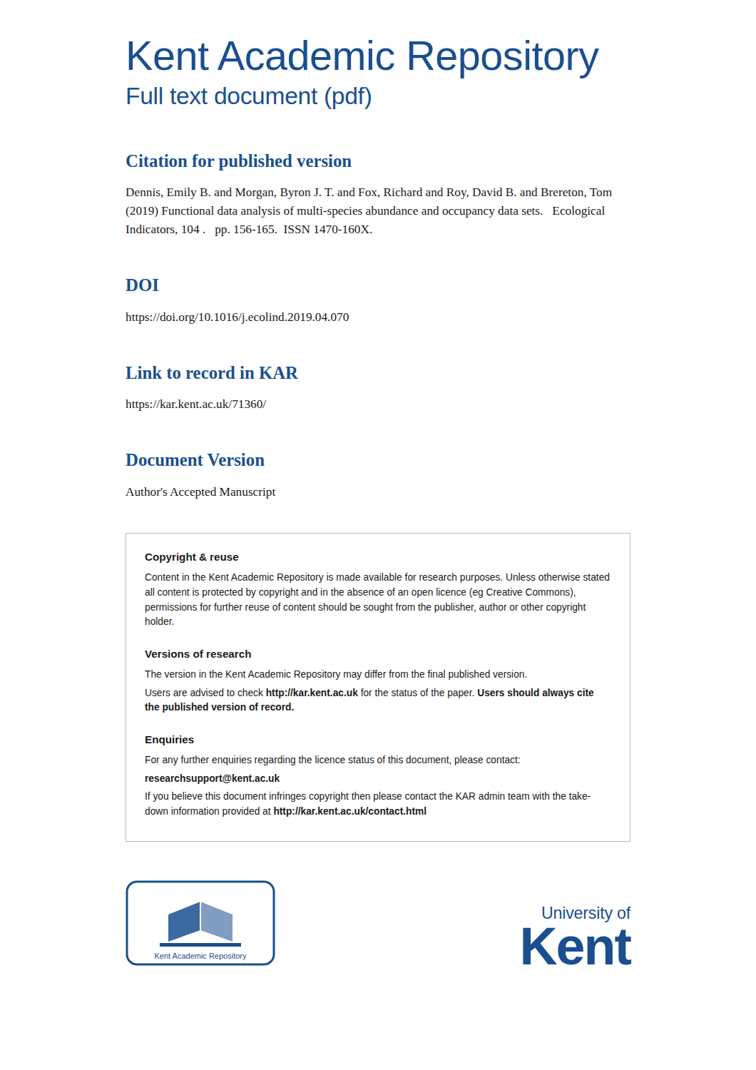Kent Academic Repository
Full text document (pdf)
Citation for published version
Dennis, Emily B. and Morgan, Byron J. T. and Fox, Richard and Roy, David B. and Brereton, Tom (2019) Functional data analysis of multi-species abundance and occupancy data sets. Ecological Indicators, 104 . pp. 156-165. ISSN 1470-160X.
DOI
https://doi.org/10.1016/j.ecolind.2019.04.070
Link to record in KAR
https://kar.kent.ac.uk/71360/
Document Version
Author's Accepted Manuscript
Copyright & reuse
Content in the Kent Academic Repository is made available for research purposes. Unless otherwise stated all content is protected by copyright and in the absence of an open licence (eg Creative Commons), permissions for further reuse of content should be sought from the publisher, author or other copyright holder.
Versions of research
The version in the Kent Academic Repository may differ from the final published version.
Users are advised to check http://kar.kent.ac.uk for the status of the paper. Users should always cite the published version of record.
Enquiries
For any further enquiries regarding the licence status of this document, please contact:
researchsupport@kent.ac.uk
If you believe this document infringes copyright then please contact the KAR admin team with the take-down information provided at http://kar.kent.ac.uk/contact.html
Kent Academic Repository logo Kent Academic Repository
University of Kent